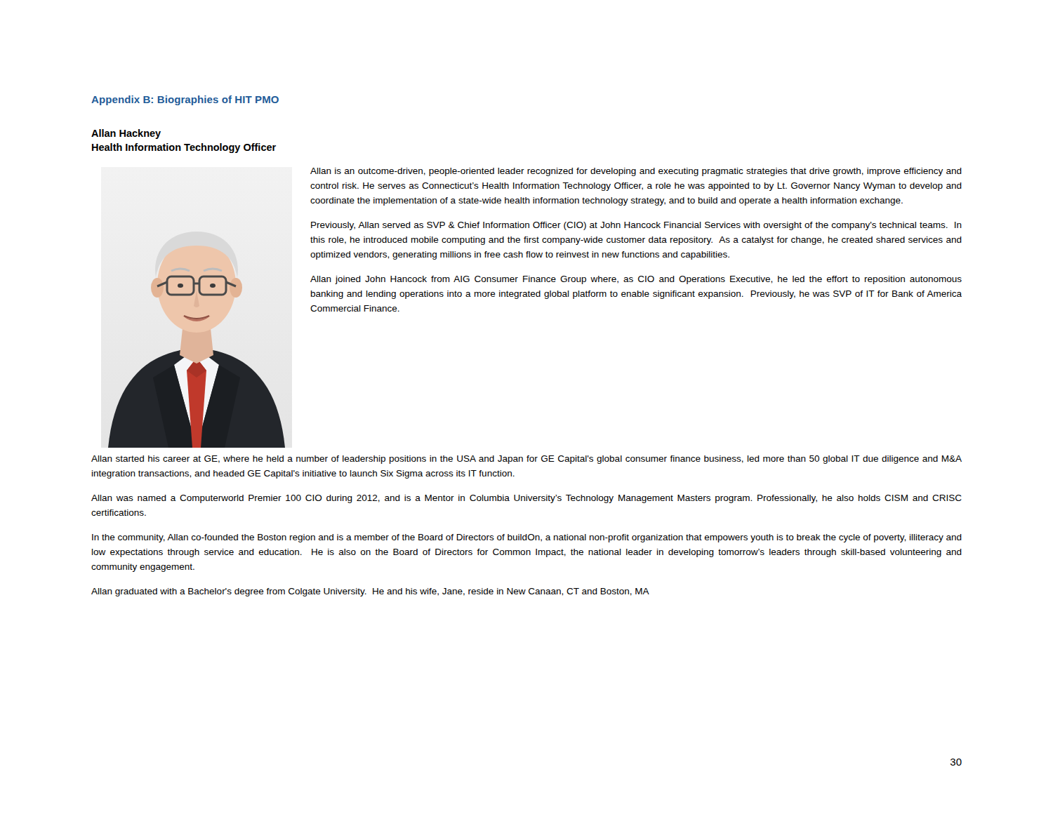Appendix B: Biographies of HIT PMO
Allan Hackney
Health Information Technology Officer
Allan is an outcome-driven, people-oriented leader recognized for developing and executing pragmatic strategies that drive growth, improve efficiency and control risk. He serves as Connecticut’s Health Information Technology Officer, a role he was appointed to by Lt. Governor Nancy Wyman to develop and coordinate the implementation of a state-wide health information technology strategy, and to build and operate a health information exchange.
Previously, Allan served as SVP & Chief Information Officer (CIO) at John Hancock Financial Services with oversight of the company's technical teams. In this role, he introduced mobile computing and the first company-wide customer data repository. As a catalyst for change, he created shared services and optimized vendors, generating millions in free cash flow to reinvest in new functions and capabilities.
Allan joined John Hancock from AIG Consumer Finance Group where, as CIO and Operations Executive, he led the effort to reposition autonomous banking and lending operations into a more integrated global platform to enable significant expansion. Previously, he was SVP of IT for Bank of America Commercial Finance.
Allan started his career at GE, where he held a number of leadership positions in the USA and Japan for GE Capital's global consumer finance business, led more than 50 global IT due diligence and M&A integration transactions, and headed GE Capital's initiative to launch Six Sigma across its IT function.
Allan was named a Computerworld Premier 100 CIO during 2012, and is a Mentor in Columbia University’s Technology Management Masters program. Professionally, he also holds CISM and CRISC certifications.
In the community, Allan co-founded the Boston region and is a member of the Board of Directors of buildOn, a national non-profit organization that empowers youth is to break the cycle of poverty, illiteracy and low expectations through service and education. He is also on the Board of Directors for Common Impact, the national leader in developing tomorrow’s leaders through skill-based volunteering and community engagement.
Allan graduated with a Bachelor's degree from Colgate University. He and his wife, Jane, reside in New Canaan, CT and Boston, MA
30